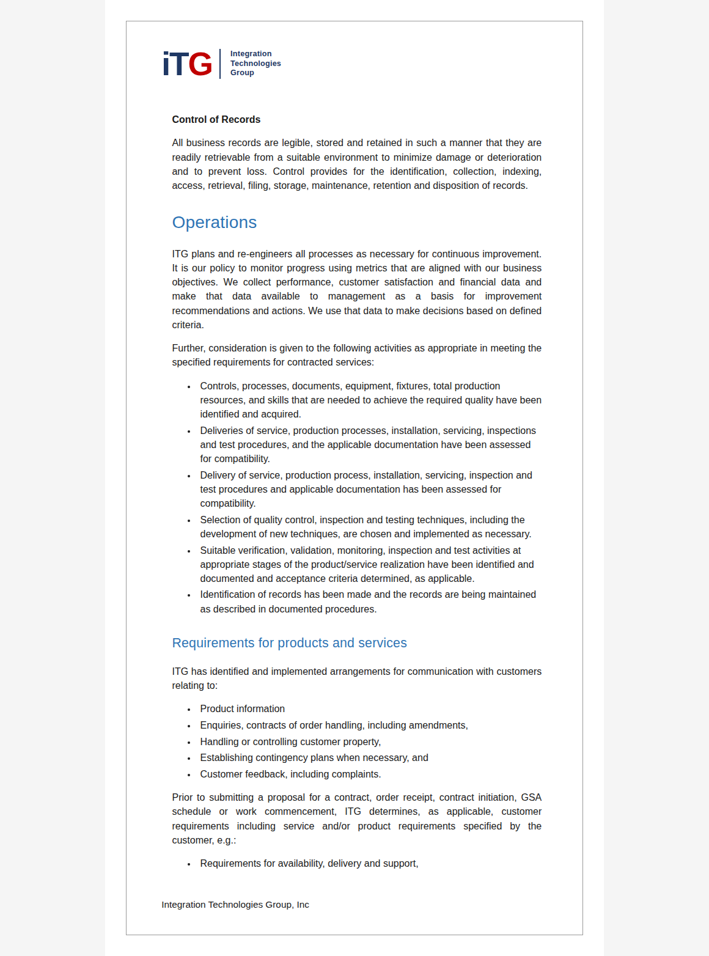iTG
Integration
Technologies
Group
Control of Records
All business records are legible, stored and retained in such a manner that they are readily retrievable from a suitable environment to minimize damage or deterioration and to prevent loss. Control provides for the identification, collection, indexing, access, retrieval, filing, storage, maintenance, retention and disposition of records.
Operations
ITG plans and re-engineers all processes as necessary for continuous improvement. It is our policy to monitor progress using metrics that are aligned with our business objectives. We collect performance, customer satisfaction and financial data and make that data available to management as a basis for improvement recommendations and actions. We use that data to make decisions based on defined criteria.
Further, consideration is given to the following activities as appropriate in meeting the specified requirements for contracted services:
Controls, processes, documents, equipment, fixtures, total production resources, and skills that are needed to achieve the required quality have been identified and acquired.
Deliveries of service, production processes, installation, servicing, inspections and test procedures, and the applicable documentation have been assessed for compatibility.
Delivery of service, production process, installation, servicing, inspection and test procedures and applicable documentation has been assessed for compatibility.
Selection of quality control, inspection and testing techniques, including the development of new techniques, are chosen and implemented as necessary.
Suitable verification, validation, monitoring, inspection and test activities at appropriate stages of the product/service realization have been identified and documented and acceptance criteria determined, as applicable.
Identification of records has been made and the records are being maintained as described in documented procedures.
Requirements for products and services
ITG has identified and implemented arrangements for communication with customers relating to:
Product information
Enquiries, contracts of order handling, including amendments,
Handling or controlling customer property,
Establishing contingency plans when necessary, and
Customer feedback, including complaints.
Prior to submitting a proposal for a contract, order receipt, contract initiation, GSA schedule or work commencement, ITG determines, as applicable, customer requirements including service and/or product requirements specified by the customer, e.g.:
Requirements for availability, delivery and support,
Integration Technologies Group, Inc